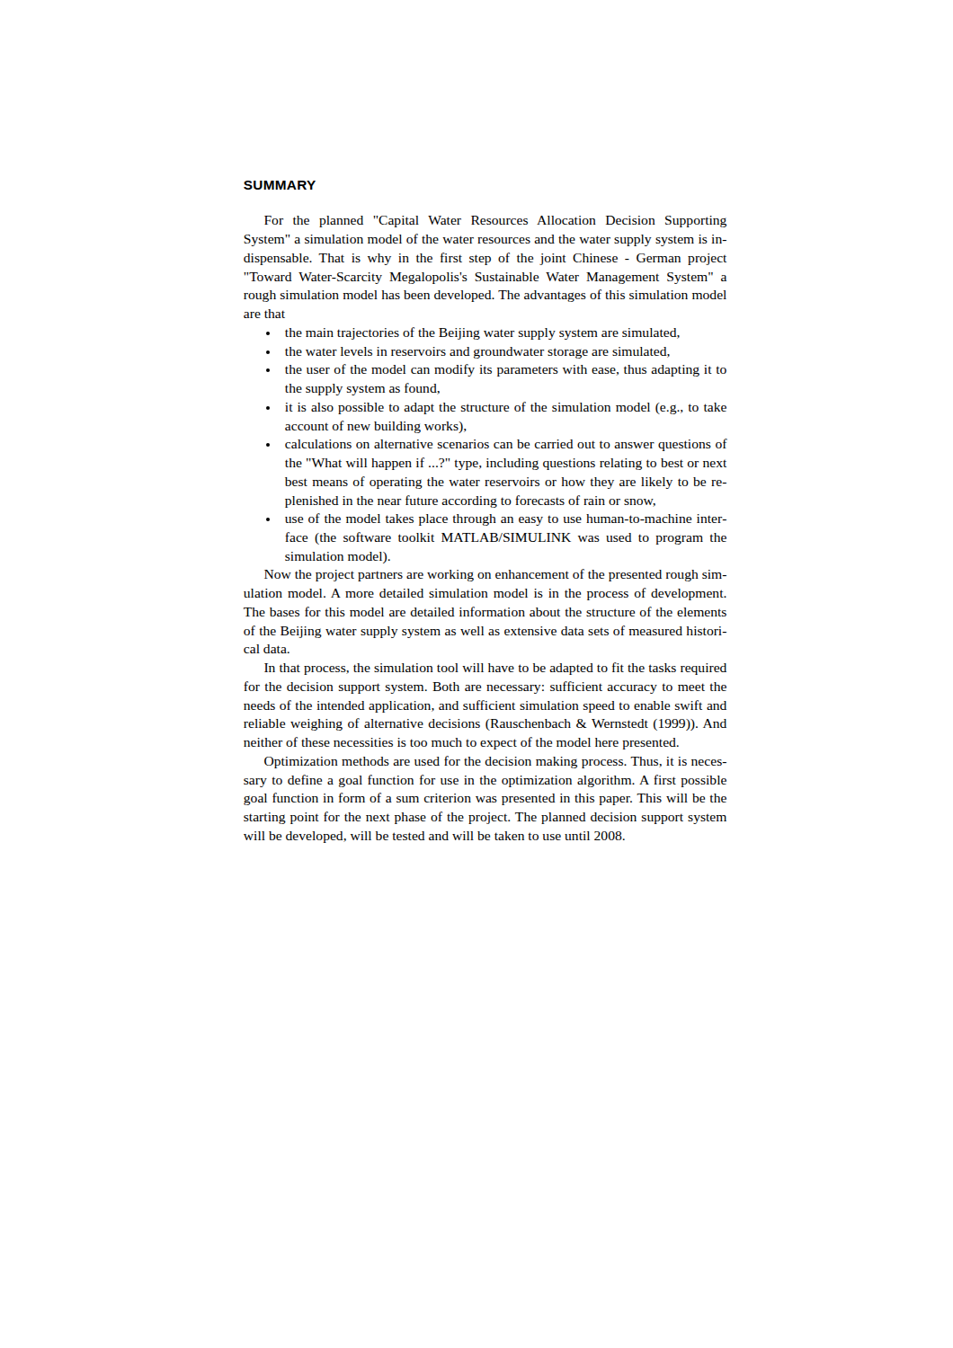SUMMARY
For the planned "Capital Water Resources Allocation Decision Supporting System" a simulation model of the water resources and the water supply system is indispensable. That is why in the first step of the joint Chinese - German project "Toward Water-Scarcity Megalopolis's Sustainable Water Management System" a rough simulation model has been developed. The advantages of this simulation model are that
the main trajectories of the Beijing water supply system are simulated,
the water levels in reservoirs and groundwater storage are simulated,
the user of the model can modify its parameters with ease, thus adapting it to the supply system as found,
it is also possible to adapt the structure of the simulation model (e.g., to take account of new building works),
calculations on alternative scenarios can be carried out to answer questions of the "What will happen if ...?" type, including questions relating to best or next best means of operating the water reservoirs or how they are likely to be replenished in the near future according to forecasts of rain or snow,
use of the model takes place through an easy to use human-to-machine interface (the software toolkit MATLAB/SIMULINK was used to program the simulation model).
Now the project partners are working on enhancement of the presented rough simulation model. A more detailed simulation model is in the process of development. The bases for this model are detailed information about the structure of the elements of the Beijing water supply system as well as extensive data sets of measured historical data.
In that process, the simulation tool will have to be adapted to fit the tasks required for the decision support system. Both are necessary: sufficient accuracy to meet the needs of the intended application, and sufficient simulation speed to enable swift and reliable weighing of alternative decisions (Rauschenbach & Wernstedt (1999)). And neither of these necessities is too much to expect of the model here presented.
Optimization methods are used for the decision making process. Thus, it is necessary to define a goal function for use in the optimization algorithm. A first possible goal function in form of a sum criterion was presented in this paper. This will be the starting point for the next phase of the project. The planned decision support system will be developed, will be tested and will be taken to use until 2008.